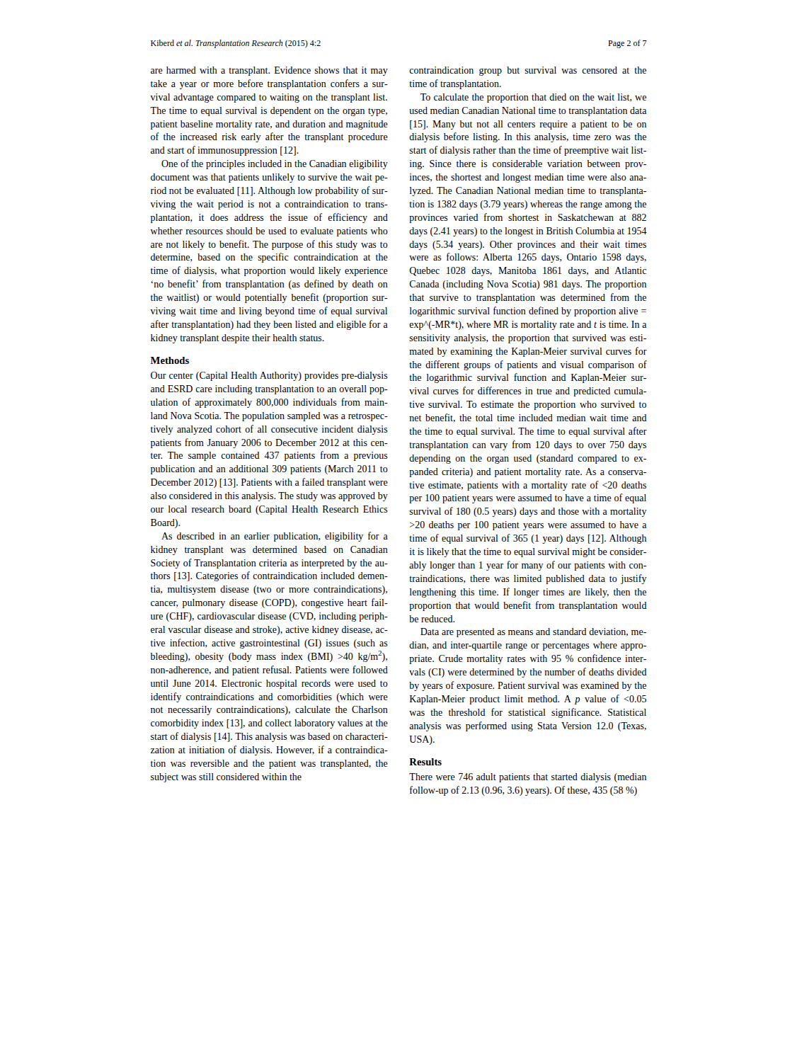Kiberd et al. Transplantation Research (2015) 4:2 Page 2 of 7
are harmed with a transplant. Evidence shows that it may take a year or more before transplantation confers a survival advantage compared to waiting on the transplant list. The time to equal survival is dependent on the organ type, patient baseline mortality rate, and duration and magnitude of the increased risk early after the transplant procedure and start of immunosuppression [12].
One of the principles included in the Canadian eligibility document was that patients unlikely to survive the wait period not be evaluated [11]. Although low probability of surviving the wait period is not a contraindication to transplantation, it does address the issue of efficiency and whether resources should be used to evaluate patients who are not likely to benefit. The purpose of this study was to determine, based on the specific contraindication at the time of dialysis, what proportion would likely experience ‘no benefit’ from transplantation (as defined by death on the waitlist) or would potentially benefit (proportion surviving wait time and living beyond time of equal survival after transplantation) had they been listed and eligible for a kidney transplant despite their health status.
Methods
Our center (Capital Health Authority) provides pre-dialysis and ESRD care including transplantation to an overall population of approximately 800,000 individuals from mainland Nova Scotia. The population sampled was a retrospectively analyzed cohort of all consecutive incident dialysis patients from January 2006 to December 2012 at this center. The sample contained 437 patients from a previous publication and an additional 309 patients (March 2011 to December 2012) [13]. Patients with a failed transplant were also considered in this analysis. The study was approved by our local research board (Capital Health Research Ethics Board).
As described in an earlier publication, eligibility for a kidney transplant was determined based on Canadian Society of Transplantation criteria as interpreted by the authors [13]. Categories of contraindication included dementia, multisystem disease (two or more contraindications), cancer, pulmonary disease (COPD), congestive heart failure (CHF), cardiovascular disease (CVD, including peripheral vascular disease and stroke), active kidney disease, active infection, active gastrointestinal (GI) issues (such as bleeding), obesity (body mass index (BMI) >40 kg/m2), non-adherence, and patient refusal. Patients were followed until June 2014. Electronic hospital records were used to identify contraindications and comorbidities (which were not necessarily contraindications), calculate the Charlson comorbidity index [13], and collect laboratory values at the start of dialysis [14]. This analysis was based on characterization at initiation of dialysis. However, if a contraindication was reversible and the patient was transplanted, the subject was still considered within the
contraindication group but survival was censored at the time of transplantation.
To calculate the proportion that died on the wait list, we used median Canadian National time to transplantation data [15]. Many but not all centers require a patient to be on dialysis before listing. In this analysis, time zero was the start of dialysis rather than the time of preemptive wait listing. Since there is considerable variation between provinces, the shortest and longest median time were also analyzed. The Canadian National median time to transplantation is 1382 days (3.79 years) whereas the range among the provinces varied from shortest in Saskatchewan at 882 days (2.41 years) to the longest in British Columbia at 1954 days (5.34 years). Other provinces and their wait times were as follows: Alberta 1265 days, Ontario 1598 days, Quebec 1028 days, Manitoba 1861 days, and Atlantic Canada (including Nova Scotia) 981 days. The proportion that survive to transplantation was determined from the logarithmic survival function defined by proportion alive = exp^(-MR*t), where MR is mortality rate and t is time. In a sensitivity analysis, the proportion that survived was estimated by examining the Kaplan-Meier survival curves for the different groups of patients and visual comparison of the logarithmic survival function and Kaplan-Meier survival curves for differences in true and predicted cumulative survival. To estimate the proportion who survived to net benefit, the total time included median wait time and the time to equal survival. The time to equal survival after transplantation can vary from 120 days to over 750 days depending on the organ used (standard compared to expanded criteria) and patient mortality rate. As a conservative estimate, patients with a mortality rate of <20 deaths per 100 patient years were assumed to have a time of equal survival of 180 (0.5 years) days and those with a mortality >20 deaths per 100 patient years were assumed to have a time of equal survival of 365 (1 year) days [12]. Although it is likely that the time to equal survival might be considerably longer than 1 year for many of our patients with contraindications, there was limited published data to justify lengthening this time. If longer times are likely, then the proportion that would benefit from transplantation would be reduced.
Data are presented as means and standard deviation, median, and inter-quartile range or percentages where appropriate. Crude mortality rates with 95 % confidence intervals (CI) were determined by the number of deaths divided by years of exposure. Patient survival was examined by the Kaplan-Meier product limit method. A p value of <0.05 was the threshold for statistical significance. Statistical analysis was performed using Stata Version 12.0 (Texas, USA).
Results
There were 746 adult patients that started dialysis (median follow-up of 2.13 (0.96, 3.6) years). Of these, 435 (58 %)